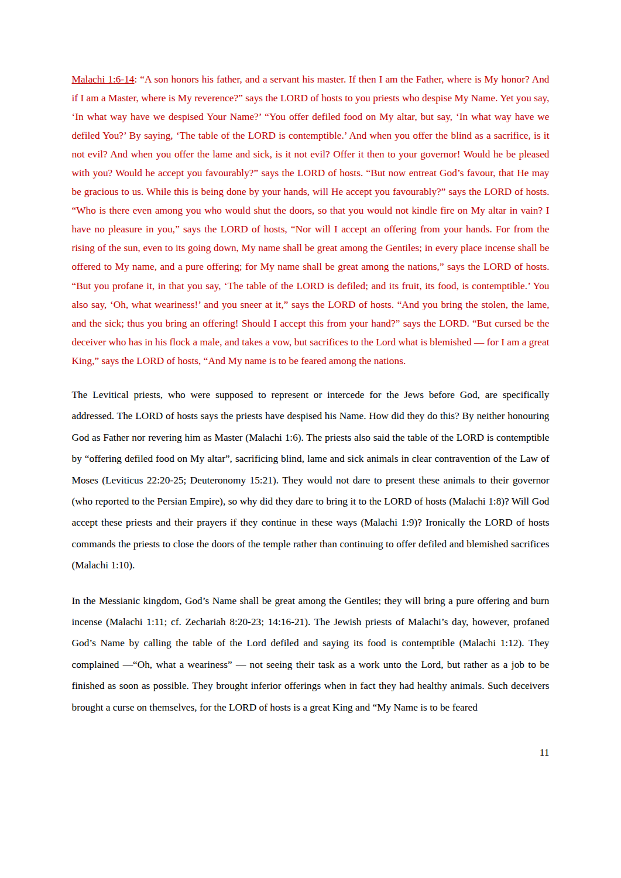Malachi 1:6-14: “A son honors his father, and a servant his master. If then I am the Father, where is My honor? And if I am a Master, where is My reverence?” says the LORD of hosts to you priests who despise My Name. Yet you say, ‘In what way have we despised Your Name?’ “You offer defiled food on My altar, but say, ‘In what way have we defiled You?’ By saying, ‘The table of the LORD is contemptible.’ And when you offer the blind as a sacrifice, is it not evil? And when you offer the lame and sick, is it not evil? Offer it then to your governor! Would he be pleased with you? Would he accept you favourably?” says the LORD of hosts. “But now entreat God’s favour, that He may be gracious to us. While this is being done by your hands, will He accept you favourably?” says the LORD of hosts. “Who is there even among you who would shut the doors, so that you would not kindle fire on My altar in vain? I have no pleasure in you,” says the LORD of hosts, “Nor will I accept an offering from your hands. For from the rising of the sun, even to its going down, My name shall be great among the Gentiles; in every place incense shall be offered to My name, and a pure offering; for My name shall be great among the nations,” says the LORD of hosts. “But you profane it, in that you say, ‘The table of the LORD is defiled; and its fruit, its food, is contemptible.’ You also say, ‘Oh, what weariness!’ and you sneer at it,” says the LORD of hosts. “And you bring the stolen, the lame, and the sick; thus you bring an offering! Should I accept this from your hand?” says the LORD. “But cursed be the deceiver who has in his flock a male, and takes a vow, but sacrifices to the Lord what is blemished — for I am a great King,” says the LORD of hosts, “And My name is to be feared among the nations.
The Levitical priests, who were supposed to represent or intercede for the Jews before God, are specifically addressed. The LORD of hosts says the priests have despised his Name. How did they do this? By neither honouring God as Father nor revering him as Master (Malachi 1:6). The priests also said the table of the LORD is contemptible by “offering defiled food on My altar”, sacrificing blind, lame and sick animals in clear contravention of the Law of Moses (Leviticus 22:20-25; Deuteronomy 15:21). They would not dare to present these animals to their governor (who reported to the Persian Empire), so why did they dare to bring it to the LORD of hosts (Malachi 1:8)? Will God accept these priests and their prayers if they continue in these ways (Malachi 1:9)? Ironically the LORD of hosts commands the priests to close the doors of the temple rather than continuing to offer defiled and blemished sacrifices (Malachi 1:10).
In the Messianic kingdom, God’s Name shall be great among the Gentiles; they will bring a pure offering and burn incense (Malachi 1:11; cf. Zechariah 8:20-23; 14:16-21). The Jewish priests of Malachi’s day, however, profaned God’s Name by calling the table of the Lord defiled and saying its food is contemptible (Malachi 1:12). They complained —“Oh, what a weariness” — not seeing their task as a work unto the Lord, but rather as a job to be finished as soon as possible. They brought inferior offerings when in fact they had healthy animals. Such deceivers brought a curse on themselves, for the LORD of hosts is a great King and “My Name is to be feared
11